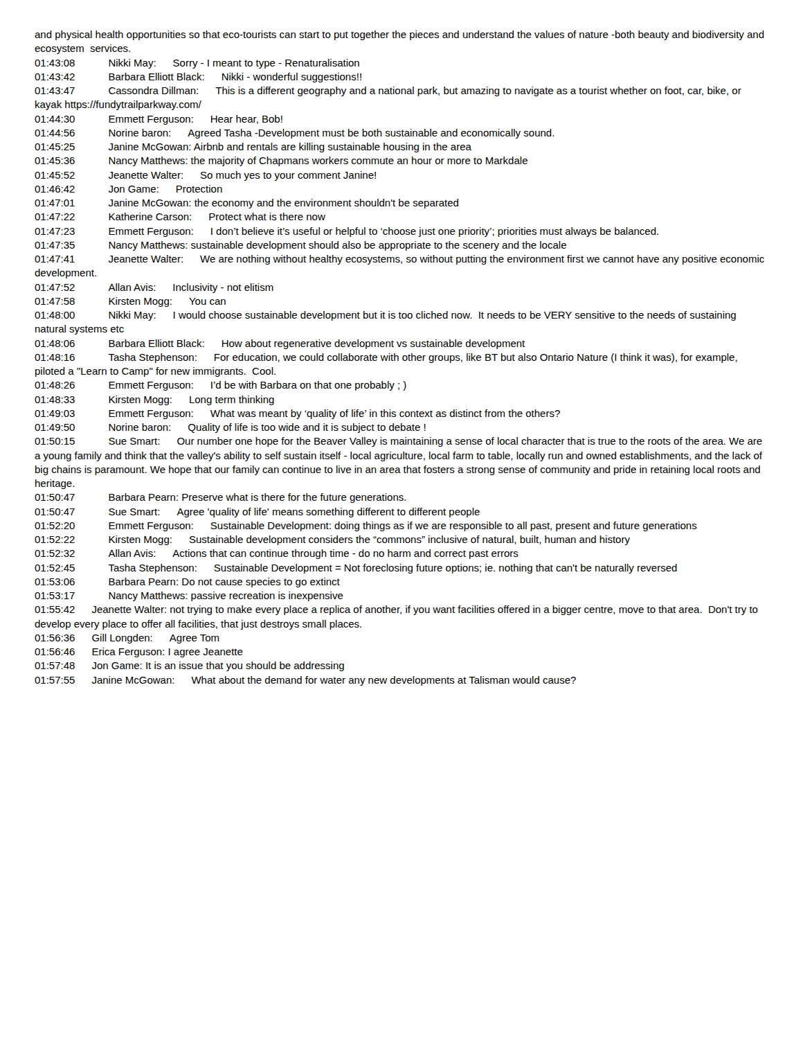and physical health opportunities so that eco-tourists can start to put together the pieces and understand the values of nature -both beauty and biodiversity and ecosystem services.
01:43:08 Nikki May: Sorry - I meant to type - Renaturalisation
01:43:42 Barbara Elliott Black: Nikki - wonderful suggestions!!
01:43:47 Cassondra Dillman: This is a different geography and a national park, but amazing to navigate as a tourist whether on foot, car, bike, or kayak https://fundytrailparkway.com/
01:44:30 Emmett Ferguson: Hear hear, Bob!
01:44:56 Norine baron: Agreed Tasha -Development must be both sustainable and economically sound.
01:45:25 Janine McGowan: Airbnb and rentals are killing sustainable housing in the area
01:45:36 Nancy Matthews: the majority of Chapmans workers commute an hour or more to Markdale
01:45:52 Jeanette Walter: So much yes to your comment Janine!
01:46:42 Jon Game: Protection
01:47:01 Janine McGowan: the economy and the environment shouldn't be separated
01:47:22 Katherine Carson: Protect what is there now
01:47:23 Emmett Ferguson: I don’t believe it’s useful or helpful to ‘choose just one priority’; priorities must always be balanced.
01:47:35 Nancy Matthews: sustainable development should also be appropriate to the scenery and the locale
01:47:41 Jeanette Walter: We are nothing without healthy ecosystems, so without putting the environment first we cannot have any positive economic development.
01:47:52 Allan Avis: Inclusivity - not elitism
01:47:58 Kirsten Mogg: You can
01:48:00 Nikki May: I would choose sustainable development but it is too cliched now. It needs to be VERY sensitive to the needs of sustaining natural systems etc
01:48:06 Barbara Elliott Black: How about regenerative development vs sustainable development
01:48:16 Tasha Stephenson: For education, we could collaborate with other groups, like BT but also Ontario Nature (I think it was), for example, piloted a "Learn to Camp" for new immigrants. Cool.
01:48:26 Emmett Ferguson: I’d be with Barbara on that one probably ; )
01:48:33 Kirsten Mogg: Long term thinking
01:49:03 Emmett Ferguson: What was meant by ‘quality of life’ in this context as distinct from the others?
01:49:50 Norine baron: Quality of life is too wide and it is subject to debate !
01:50:15 Sue Smart: Our number one hope for the Beaver Valley is maintaining a sense of local character that is true to the roots of the area. We are a young family and think that the valley's ability to self sustain itself - local agriculture, local farm to table, locally run and owned establishments, and the lack of big chains is paramount. We hope that our family can continue to live in an area that fosters a strong sense of community and pride in retaining local roots and heritage.
01:50:47 Barbara Pearn: Preserve what is there for the future generations.
01:50:47 Sue Smart: Agree 'quality of life' means something different to different people
01:52:20 Emmett Ferguson: Sustainable Development: doing things as if we are responsible to all past, present and future generations
01:52:22 Kirsten Mogg: Sustainable development considers the “commons” inclusive of natural, built, human and history
01:52:32 Allan Avis: Actions that can continue through time - do no harm and correct past errors
01:52:45 Tasha Stephenson: Sustainable Development = Not foreclosing future options; ie. nothing that can't be naturally reversed
01:53:06 Barbara Pearn: Do not cause species to go extinct
01:53:17 Nancy Matthews: passive recreation is inexpensive
01:55:42 Jeanette Walter: not trying to make every place a replica of another, if you want facilities offered in a bigger centre, move to that area. Don't try to develop every place to offer all facilities, that just destroys small places.
01:56:36 Gill Longden: Agree Tom
01:56:46 Erica Ferguson: I agree Jeanette
01:57:48 Jon Game: It is an issue that you should be addressing
01:57:55 Janine McGowan: What about the demand for water any new developments at Talisman would cause?